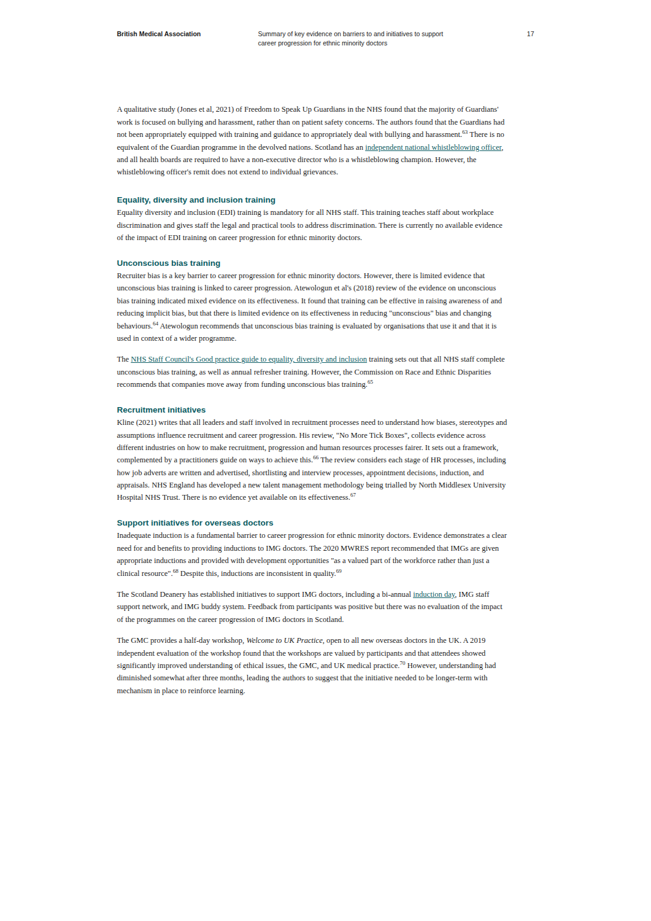British Medical Association
Summary of key evidence on barriers to and initiatives to support
career progression for ethnic minority doctors
17
A qualitative study (Jones et al, 2021) of Freedom to Speak Up Guardians in the NHS found that the majority of Guardians' work is focused on bullying and harassment, rather than on patient safety concerns. The authors found that the Guardians had not been appropriately equipped with training and guidance to appropriately deal with bullying and harassment.63 There is no equivalent of the Guardian programme in the devolved nations. Scotland has an independent national whistleblowing officer, and all health boards are required to have a non-executive director who is a whistleblowing champion. However, the whistleblowing officer's remit does not extend to individual grievances.
Equality, diversity and inclusion training
Equality diversity and inclusion (EDI) training is mandatory for all NHS staff. This training teaches staff about workplace discrimination and gives staff the legal and practical tools to address discrimination. There is currently no available evidence of the impact of EDI training on career progression for ethnic minority doctors.
Unconscious bias training
Recruiter bias is a key barrier to career progression for ethnic minority doctors. However, there is limited evidence that unconscious bias training is linked to career progression. Atewologun et al's (2018) review of the evidence on unconscious bias training indicated mixed evidence on its effectiveness. It found that training can be effective in raising awareness of and reducing implicit bias, but that there is limited evidence on its effectiveness in reducing "unconscious" bias and changing behaviours.64 Atewologun recommends that unconscious bias training is evaluated by organisations that use it and that it is used in context of a wider programme.
The NHS Staff Council's Good practice guide to equality, diversity and inclusion training sets out that all NHS staff complete unconscious bias training, as well as annual refresher training. However, the Commission on Race and Ethnic Disparities recommends that companies move away from funding unconscious bias training.65
Recruitment initiatives
Kline (2021) writes that all leaders and staff involved in recruitment processes need to understand how biases, stereotypes and assumptions influence recruitment and career progression. His review, "No More Tick Boxes", collects evidence across different industries on how to make recruitment, progression and human resources processes fairer. It sets out a framework, complemented by a practitioners guide on ways to achieve this.66 The review considers each stage of HR processes, including how job adverts are written and advertised, shortlisting and interview processes, appointment decisions, induction, and appraisals. NHS England has developed a new talent management methodology being trialled by North Middlesex University Hospital NHS Trust. There is no evidence yet available on its effectiveness.67
Support initiatives for overseas doctors
Inadequate induction is a fundamental barrier to career progression for ethnic minority doctors. Evidence demonstrates a clear need for and benefits to providing inductions to IMG doctors. The 2020 MWRES report recommended that IMGs are given appropriate inductions and provided with development opportunities "as a valued part of the workforce rather than just a clinical resource".68 Despite this, inductions are inconsistent in quality.69
The Scotland Deanery has established initiatives to support IMG doctors, including a bi-annual induction day, IMG staff support network, and IMG buddy system. Feedback from participants was positive but there was no evaluation of the impact of the programmes on the career progression of IMG doctors in Scotland.
The GMC provides a half-day workshop, Welcome to UK Practice, open to all new overseas doctors in the UK. A 2019 independent evaluation of the workshop found that the workshops are valued by participants and that attendees showed significantly improved understanding of ethical issues, the GMC, and UK medical practice.70 However, understanding had diminished somewhat after three months, leading the authors to suggest that the initiative needed to be longer-term with mechanism in place to reinforce learning.